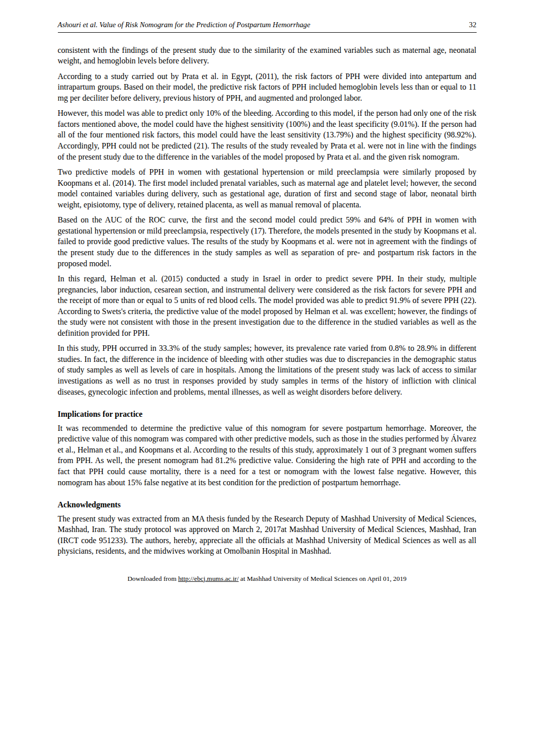Ashouri et al. Value of Risk Nomogram for the Prediction of Postpartum Hemorrhage 32
consistent with the findings of the present study due to the similarity of the examined variables such as maternal age, neonatal weight, and hemoglobin levels before delivery.
According to a study carried out by Prata et al. in Egypt, (2011), the risk factors of PPH were divided into antepartum and intrapartum groups. Based on their model, the predictive risk factors of PPH included hemoglobin levels less than or equal to 11 mg per deciliter before delivery, previous history of PPH, and augmented and prolonged labor.
However, this model was able to predict only 10% of the bleeding. According to this model, if the person had only one of the risk factors mentioned above, the model could have the highest sensitivity (100%) and the least specificity (9.01%). If the person had all of the four mentioned risk factors, this model could have the least sensitivity (13.79%) and the highest specificity (98.92%). Accordingly, PPH could not be predicted (21). The results of the study revealed by Prata et al. were not in line with the findings of the present study due to the difference in the variables of the model proposed by Prata et al. and the given risk nomogram.
Two predictive models of PPH in women with gestational hypertension or mild preeclampsia were similarly proposed by Koopmans et al. (2014). The first model included prenatal variables, such as maternal age and platelet level; however, the second model contained variables during delivery, such as gestational age, duration of first and second stage of labor, neonatal birth weight, episiotomy, type of delivery, retained placenta, as well as manual removal of placenta.
Based on the AUC of the ROC curve, the first and the second model could predict 59% and 64% of PPH in women with gestational hypertension or mild preeclampsia, respectively (17). Therefore, the models presented in the study by Koopmans et al. failed to provide good predictive values. The results of the study by Koopmans et al. were not in agreement with the findings of the present study due to the differences in the study samples as well as separation of pre- and postpartum risk factors in the proposed model.
In this regard, Helman et al. (2015) conducted a study in Israel in order to predict severe PPH. In their study, multiple pregnancies, labor induction, cesarean section, and instrumental delivery were considered as the risk factors for severe PPH and the receipt of more than or equal to 5 units of red blood cells. The model provided was able to predict 91.9% of severe PPH (22). According to Swets's criteria, the predictive value of the model proposed by Helman et al. was excellent; however, the findings of the study were not consistent with those in the present investigation due to the difference in the studied variables as well as the definition provided for PPH.
In this study, PPH occurred in 33.3% of the study samples; however, its prevalence rate varied from 0.8% to 28.9% in different studies. In fact, the difference in the incidence of bleeding with other studies was due to discrepancies in the demographic status of study samples as well as levels of care in hospitals. Among the limitations of the present study was lack of access to similar investigations as well as no trust in responses provided by study samples in terms of the history of infliction with clinical diseases, gynecologic infection and problems, mental illnesses, as well as weight disorders before delivery.
Implications for practice
It was recommended to determine the predictive value of this nomogram for severe postpartum hemorrhage. Moreover, the predictive value of this nomogram was compared with other predictive models, such as those in the studies performed by Álvarez et al., Helman et al., and Koopmans et al. According to the results of this study, approximately 1 out of 3 pregnant women suffers from PPH. As well, the present nomogram had 81.2% predictive value. Considering the high rate of PPH and according to the fact that PPH could cause mortality, there is a need for a test or nomogram with the lowest false negative. However, this nomogram has about 15% false negative at its best condition for the prediction of postpartum hemorrhage.
Acknowledgments
The present study was extracted from an MA thesis funded by the Research Deputy of Mashhad University of Medical Sciences, Mashhad, Iran. The study protocol was approved on March 2, 2017at Mashhad University of Medical Sciences, Mashhad, Iran (IRCT code 951233). The authors, hereby, appreciate all the officials at Mashhad University of Medical Sciences as well as all physicians, residents, and the midwives working at Omolbanin Hospital in Mashhad.
Downloaded from http://ebcj.mums.ac.ir/ at Mashhad University of Medical Sciences on April 01, 2019